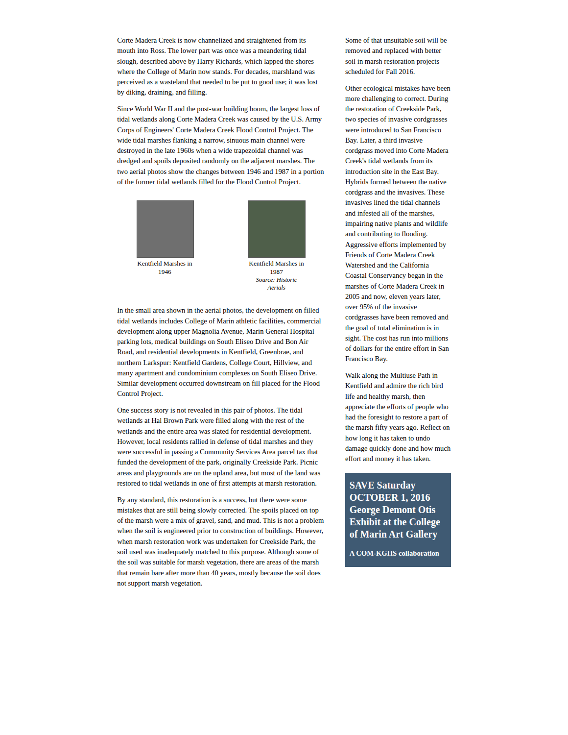Corte Madera Creek is now channelized and straightened from its mouth into Ross. The lower part was once was a meandering tidal slough, described above by Harry Richards, which lapped the shores where the College of Marin now stands. For decades, marshland was perceived as a wasteland that needed to be put to good use; it was lost by diking, draining, and filling.
Since World War II and the post-war building boom, the largest loss of tidal wetlands along Corte Madera Creek was caused by the U.S. Army Corps of Engineers' Corte Madera Creek Flood Control Project. The wide tidal marshes flanking a narrow, sinuous main channel were destroyed in the late 1960s when a wide trapezoidal channel was dredged and spoils deposited randomly on the adjacent marshes. The two aerial photos show the changes between 1946 and 1987 in a portion of the former tidal wetlands filled for the Flood Control Project.
Kentfield Marshes in 1946
Kentfield Marshes in 1987 Source: Historic Aerials
In the small area shown in the aerial photos, the development on filled tidal wetlands includes College of Marin athletic facilities, commercial development along upper Magnolia Avenue, Marin General Hospital parking lots, medical buildings on South Eliseo Drive and Bon Air Road, and residential developments in Kentfield, Greenbrae, and northern Larkspur: Kentfield Gardens, College Court, Hillview, and many apartment and condominium complexes on South Eliseo Drive. Similar development occurred downstream on fill placed for the Flood Control Project.
One success story is not revealed in this pair of photos. The tidal wetlands at Hal Brown Park were filled along with the rest of the wetlands and the entire area was slated for residential development. However, local residents rallied in defense of tidal marshes and they were successful in passing a Community Services Area parcel tax that funded the development of the park, originally Creekside Park. Picnic areas and playgrounds are on the upland area, but most of the land was restored to tidal wetlands in one of first attempts at marsh restoration.
By any standard, this restoration is a success, but there were some mistakes that are still being slowly corrected. The spoils placed on top of the marsh were a mix of gravel, sand, and mud. This is not a problem when the soil is engineered prior to construction of buildings. However, when marsh restoration work was undertaken for Creekside Park, the soil used was inadequately matched to this purpose. Although some of the soil was suitable for marsh vegetation, there are areas of the marsh that remain bare after more than 40 years, mostly because the soil does not support marsh vegetation.
Some of that unsuitable soil will be removed and replaced with better soil in marsh restoration projects scheduled for Fall 2016.
Other ecological mistakes have been more challenging to correct. During the restoration of Creekside Park, two species of invasive cordgrasses were introduced to San Francisco Bay. Later, a third invasive cordgrass moved into Corte Madera Creek's tidal wetlands from its introduction site in the East Bay. Hybrids formed between the native cordgrass and the invasives. These invasives lined the tidal channels and infested all of the marshes, impairing native plants and wildlife and contributing to flooding. Aggressive efforts implemented by Friends of Corte Madera Creek Watershed and the California Coastal Conservancy began in the marshes of Corte Madera Creek in 2005 and now, eleven years later, over 95% of the invasive cordgrasses have been removed and the goal of total elimination is in sight. The cost has run into millions of dollars for the entire effort in San Francisco Bay.
Walk along the Multiuse Path in Kentfield and admire the rich bird life and healthy marsh, then appreciate the efforts of people who had the foresight to restore a part of the marsh fifty years ago. Reflect on how long it has taken to undo damage quickly done and how much effort and money it has taken.
SAVE Saturday
OCTOBER 1, 2016
George Demont Otis Exhibit at the College of Marin Art Gallery
A COM-KGHS collaboration